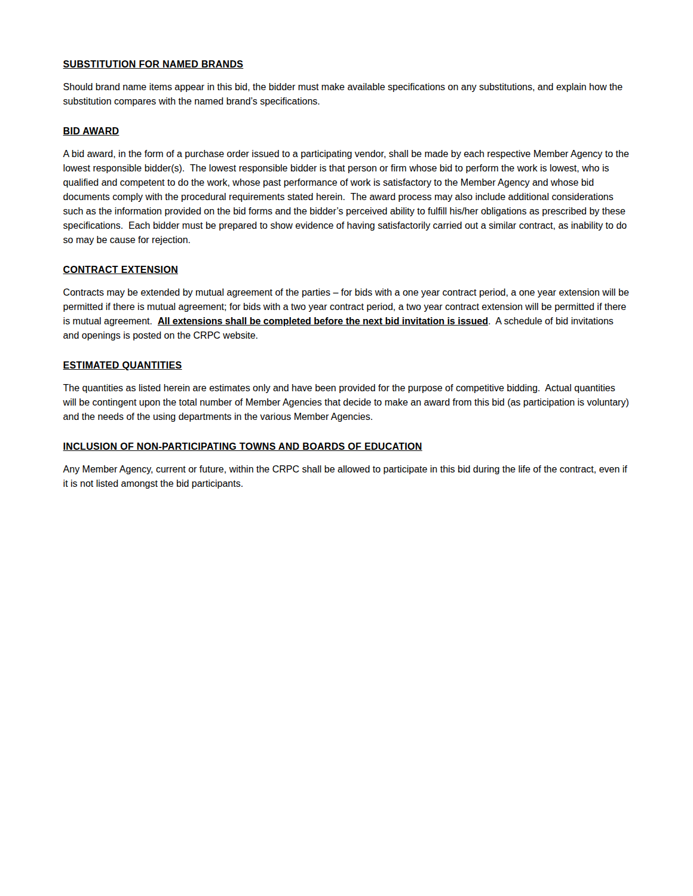SUBSTITUTION FOR NAMED BRANDS
Should brand name items appear in this bid, the bidder must make available specifications on any substitutions, and explain how the substitution compares with the named brand’s specifications.
BID AWARD
A bid award, in the form of a purchase order issued to a participating vendor, shall be made by each respective Member Agency to the lowest responsible bidder(s). The lowest responsible bidder is that person or firm whose bid to perform the work is lowest, who is qualified and competent to do the work, whose past performance of work is satisfactory to the Member Agency and whose bid documents comply with the procedural requirements stated herein. The award process may also include additional considerations such as the information provided on the bid forms and the bidder’s perceived ability to fulfill his/her obligations as prescribed by these specifications. Each bidder must be prepared to show evidence of having satisfactorily carried out a similar contract, as inability to do so may be cause for rejection.
CONTRACT EXTENSION
Contracts may be extended by mutual agreement of the parties – for bids with a one year contract period, a one year extension will be permitted if there is mutual agreement; for bids with a two year contract period, a two year contract extension will be permitted if there is mutual agreement. All extensions shall be completed before the next bid invitation is issued. A schedule of bid invitations and openings is posted on the CRPC website.
ESTIMATED QUANTITIES
The quantities as listed herein are estimates only and have been provided for the purpose of competitive bidding. Actual quantities will be contingent upon the total number of Member Agencies that decide to make an award from this bid (as participation is voluntary) and the needs of the using departments in the various Member Agencies.
INCLUSION OF NON-PARTICIPATING TOWNS AND BOARDS OF EDUCATION
Any Member Agency, current or future, within the CRPC shall be allowed to participate in this bid during the life of the contract, even if it is not listed amongst the bid participants.